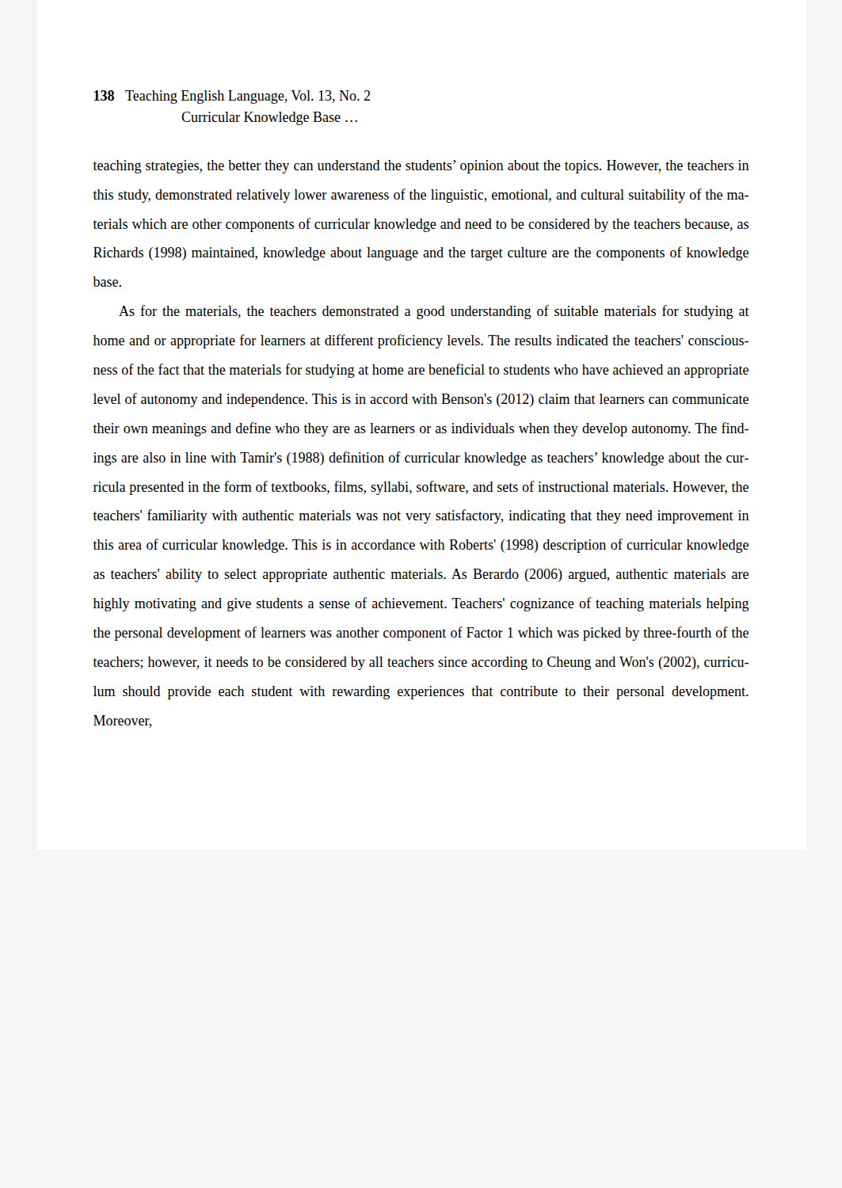138 Teaching English Language, Vol. 13, No. 2
Curricular Knowledge Base …
teaching strategies, the better they can understand the students’ opinion about the topics. However, the teachers in this study, demonstrated relatively lower awareness of the linguistic, emotional, and cultural suitability of the materials which are other components of curricular knowledge and need to be considered by the teachers because, as Richards (1998) maintained, knowledge about language and the target culture are the components of knowledge base.
As for the materials, the teachers demonstrated a good understanding of suitable materials for studying at home and or appropriate for learners at different proficiency levels. The results indicated the teachers' consciousness of the fact that the materials for studying at home are beneficial to students who have achieved an appropriate level of autonomy and independence. This is in accord with Benson's (2012) claim that learners can communicate their own meanings and define who they are as learners or as individuals when they develop autonomy. The findings are also in line with Tamir's (1988) definition of curricular knowledge as teachers’ knowledge about the curricula presented in the form of textbooks, films, syllabi, software, and sets of instructional materials. However, the teachers' familiarity with authentic materials was not very satisfactory, indicating that they need improvement in this area of curricular knowledge. This is in accordance with Roberts' (1998) description of curricular knowledge as teachers' ability to select appropriate authentic materials. As Berardo (2006) argued, authentic materials are highly motivating and give students a sense of achievement. Teachers' cognizance of teaching materials helping the personal development of learners was another component of Factor 1 which was picked by three-fourth of the teachers; however, it needs to be considered by all teachers since according to Cheung and Won's (2002), curriculum should provide each student with rewarding experiences that contribute to their personal development. Moreover,